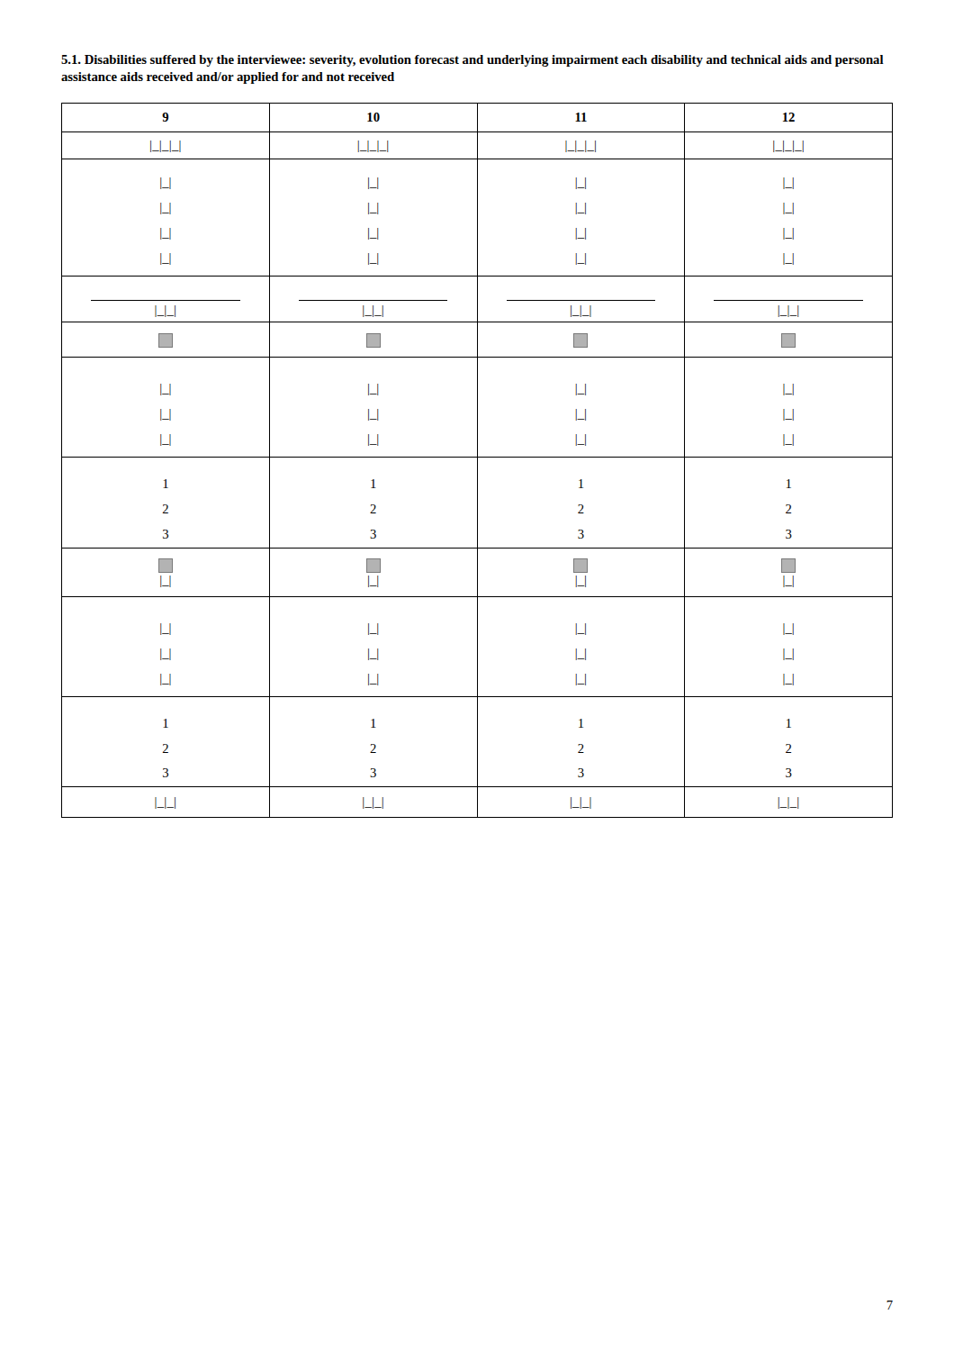5.1. Disabilities suffered by the interviewee: severity, evolution forecast and underlying impairment each disability and technical aids and personal assistance aids received and/or applied for and not received
| 9 | 10 | 11 | 12 |
| --- | --- | --- | --- |
| /_/_/_/ | /_/_/_/ | /_/_/_/ | /_/_/_/ |
| /_/ /_/ /_/ /_/ | /_/ /_/ /_/ /_/ | /_/ /_/ /_/ /_/ | /_/ /_/ /_/ /_/ |
| /_/_/ | /_/_/ | /_/_/ | /_/_/ |
| /_/ /_/ /_/ | /_/ /_/ /_/ | /_/ /_/ /_/ | /_/ /_/ /_/ |
| 1 2 3 | 1 2 3 | 1 2 3 | 1 2 3 |
| /_/ | /_/ | /_/ | /_/ |
| /_/ /_/ /_/ | /_/ /_/ /_/ | /_/ /_/ /_/ | /_/ /_/ /_/ |
| 1 2 3 | 1 2 3 | 1 2 3 | 1 2 3 |
| /_/_/ | /_/_/ | /_/_/ | /_/_/ |
7